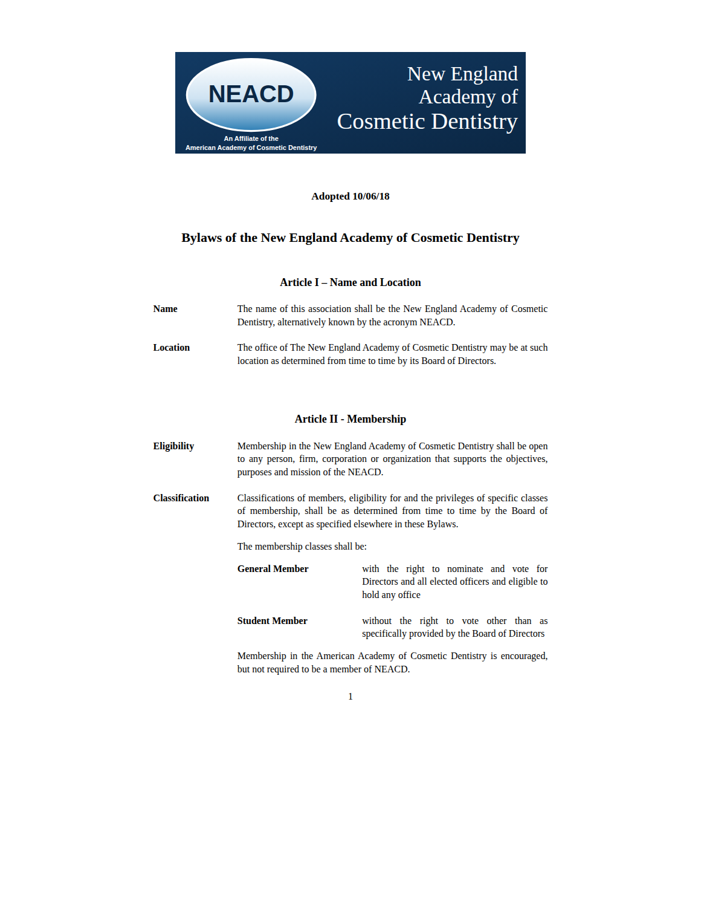Adopted 10/06/18
Bylaws of the New England Academy of Cosmetic Dentistry
Article I – Name and Location
| Name | The name of this association shall be the New England Academy of Cosmetic Dentistry, alternatively known by the acronym NEACD. |
| Location | The office of The New England Academy of Cosmetic Dentistry may be at such location as determined from time to time by its Board of Directors. |
Article II - Membership
| Eligibility | Membership in the New England Academy of Cosmetic Dentistry shall be open to any person, firm, corporation or organization that supports the objectives, purposes and mission of the NEACD. |
| Classification | Classifications of members, eligibility for and the privileges of specific classes of membership, shall be as determined from time to time by the Board of Directors, except as specified elsewhere in these Bylaws. The membership classes shall be: / General Member / with the right to nominate and vote for Directors and all elected officers and eligible to hold any office / / Student Member / without the right to vote other than as specifically provided by the Board of Directors / Membership in the American Academy of Cosmetic Dentistry is encouraged, but not required to be a member of NEACD. |
1